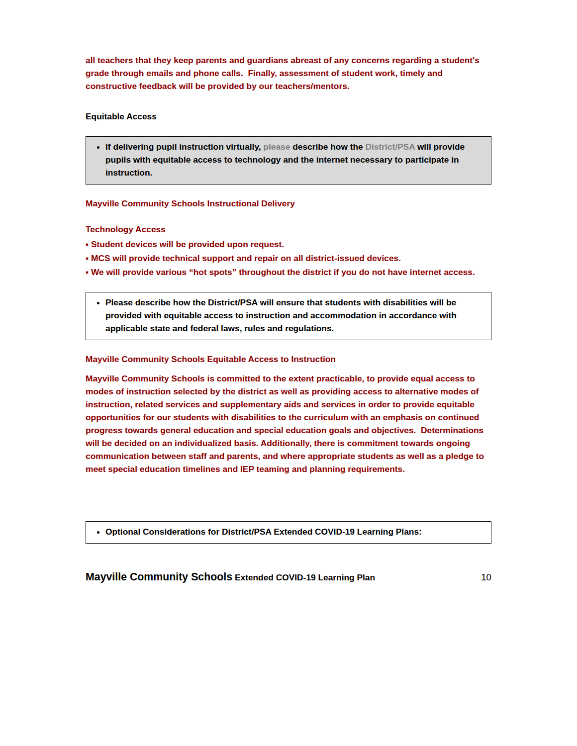all teachers that they keep parents and guardians abreast of any concerns regarding a student's grade through emails and phone calls. Finally, assessment of student work, timely and constructive feedback will be provided by our teachers/mentors.
Equitable Access
If delivering pupil instruction virtually, please describe how the District/PSA will provide pupils with equitable access to technology and the internet necessary to participate in instruction.
Mayville Community Schools Instructional Delivery
Technology Access
Student devices will be provided upon request.
MCS will provide technical support and repair on all district-issued devices.
We will provide various “hot spots” throughout the district if you do not have internet access.
Please describe how the District/PSA will ensure that students with disabilities will be provided with equitable access to instruction and accommodation in accordance with applicable state and federal laws, rules and regulations.
Mayville Community Schools Equitable Access to Instruction
Mayville Community Schools is committed to the extent practicable, to provide equal access to modes of instruction selected by the district as well as providing access to alternative modes of instruction, related services and supplementary aids and services in order to provide equitable opportunities for our students with disabilities to the curriculum with an emphasis on continued progress towards general education and special education goals and objectives. Determinations will be decided on an individualized basis. Additionally, there is commitment towards ongoing communication between staff and parents, and where appropriate students as well as a pledge to meet special education timelines and IEP teaming and planning requirements.
Optional Considerations for District/PSA Extended COVID-19 Learning Plans:
Mayville Community Schools Extended COVID-19 Learning Plan
10